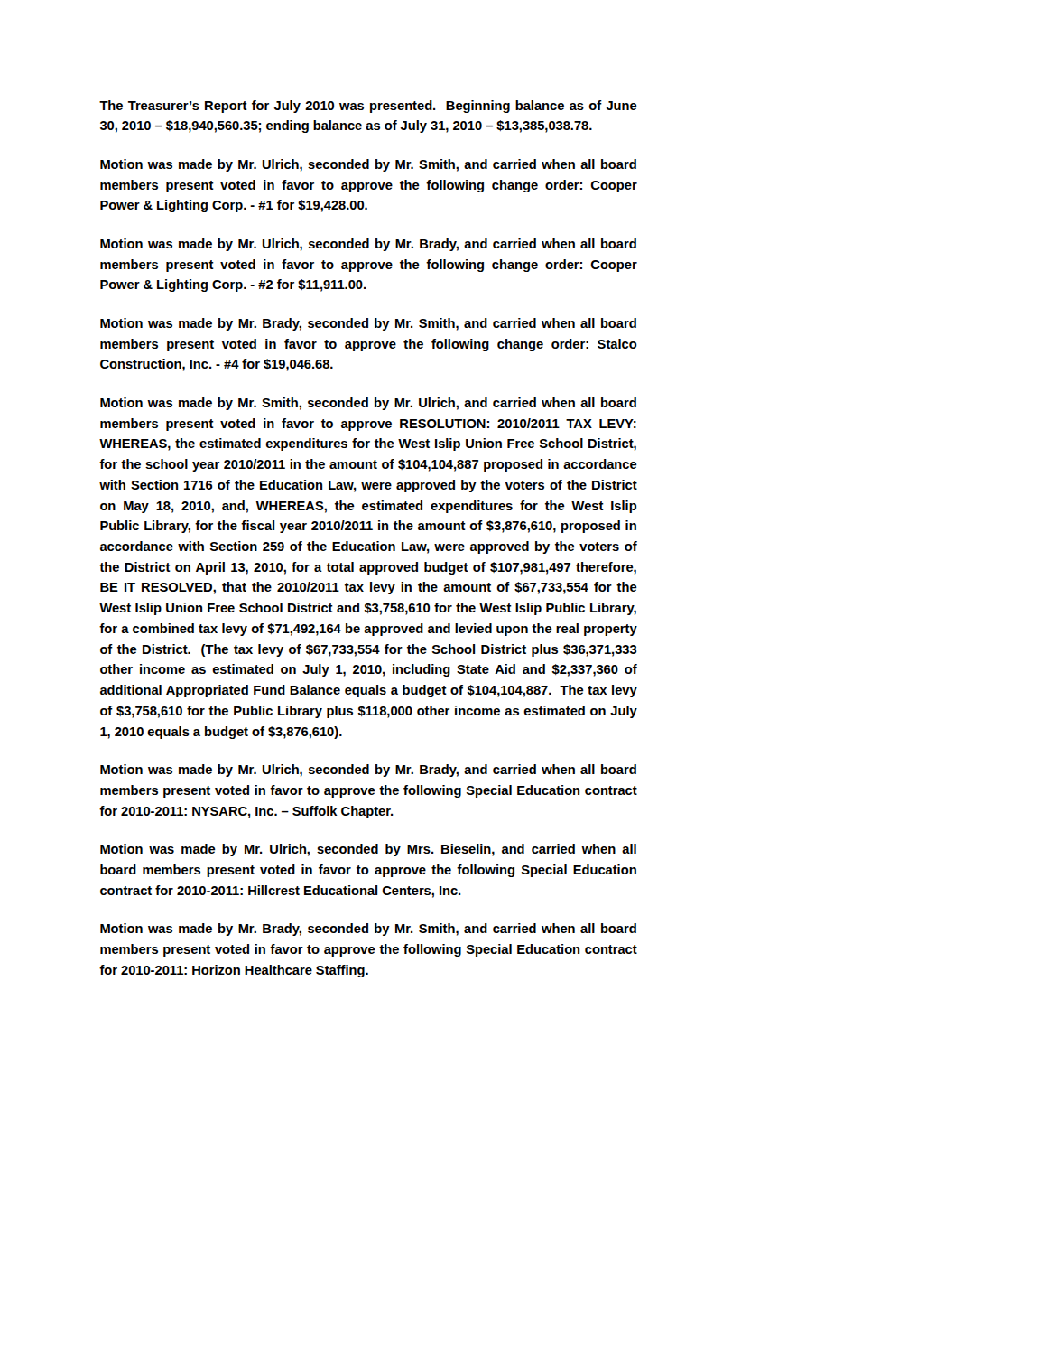The Treasurer’s Report for July 2010 was presented. Beginning balance as of June 30, 2010 – $18,940,560.35; ending balance as of July 31, 2010 – $13,385,038.78.
Motion was made by Mr. Ulrich, seconded by Mr. Smith, and carried when all board members present voted in favor to approve the following change order: Cooper Power & Lighting Corp. - #1 for $19,428.00.
Motion was made by Mr. Ulrich, seconded by Mr. Brady, and carried when all board members present voted in favor to approve the following change order: Cooper Power & Lighting Corp. - #2 for $11,911.00.
Motion was made by Mr. Brady, seconded by Mr. Smith, and carried when all board members present voted in favor to approve the following change order: Stalco Construction, Inc. - #4 for $19,046.68.
Motion was made by Mr. Smith, seconded by Mr. Ulrich, and carried when all board members present voted in favor to approve RESOLUTION: 2010/2011 TAX LEVY: WHEREAS, the estimated expenditures for the West Islip Union Free School District, for the school year 2010/2011 in the amount of $104,104,887 proposed in accordance with Section 1716 of the Education Law, were approved by the voters of the District on May 18, 2010, and, WHEREAS, the estimated expenditures for the West Islip Public Library, for the fiscal year 2010/2011 in the amount of $3,876,610, proposed in accordance with Section 259 of the Education Law, were approved by the voters of the District on April 13, 2010, for a total approved budget of $107,981,497 therefore, BE IT RESOLVED, that the 2010/2011 tax levy in the amount of $67,733,554 for the West Islip Union Free School District and $3,758,610 for the West Islip Public Library, for a combined tax levy of $71,492,164 be approved and levied upon the real property of the District. (The tax levy of $67,733,554 for the School District plus $36,371,333 other income as estimated on July 1, 2010, including State Aid and $2,337,360 of additional Appropriated Fund Balance equals a budget of $104,104,887. The tax levy of $3,758,610 for the Public Library plus $118,000 other income as estimated on July 1, 2010 equals a budget of $3,876,610).
Motion was made by Mr. Ulrich, seconded by Mr. Brady, and carried when all board members present voted in favor to approve the following Special Education contract for 2010-2011: NYSARC, Inc. – Suffolk Chapter.
Motion was made by Mr. Ulrich, seconded by Mrs. Bieselin, and carried when all board members present voted in favor to approve the following Special Education contract for 2010-2011: Hillcrest Educational Centers, Inc.
Motion was made by Mr. Brady, seconded by Mr. Smith, and carried when all board members present voted in favor to approve the following Special Education contract for 2010-2011: Horizon Healthcare Staffing.